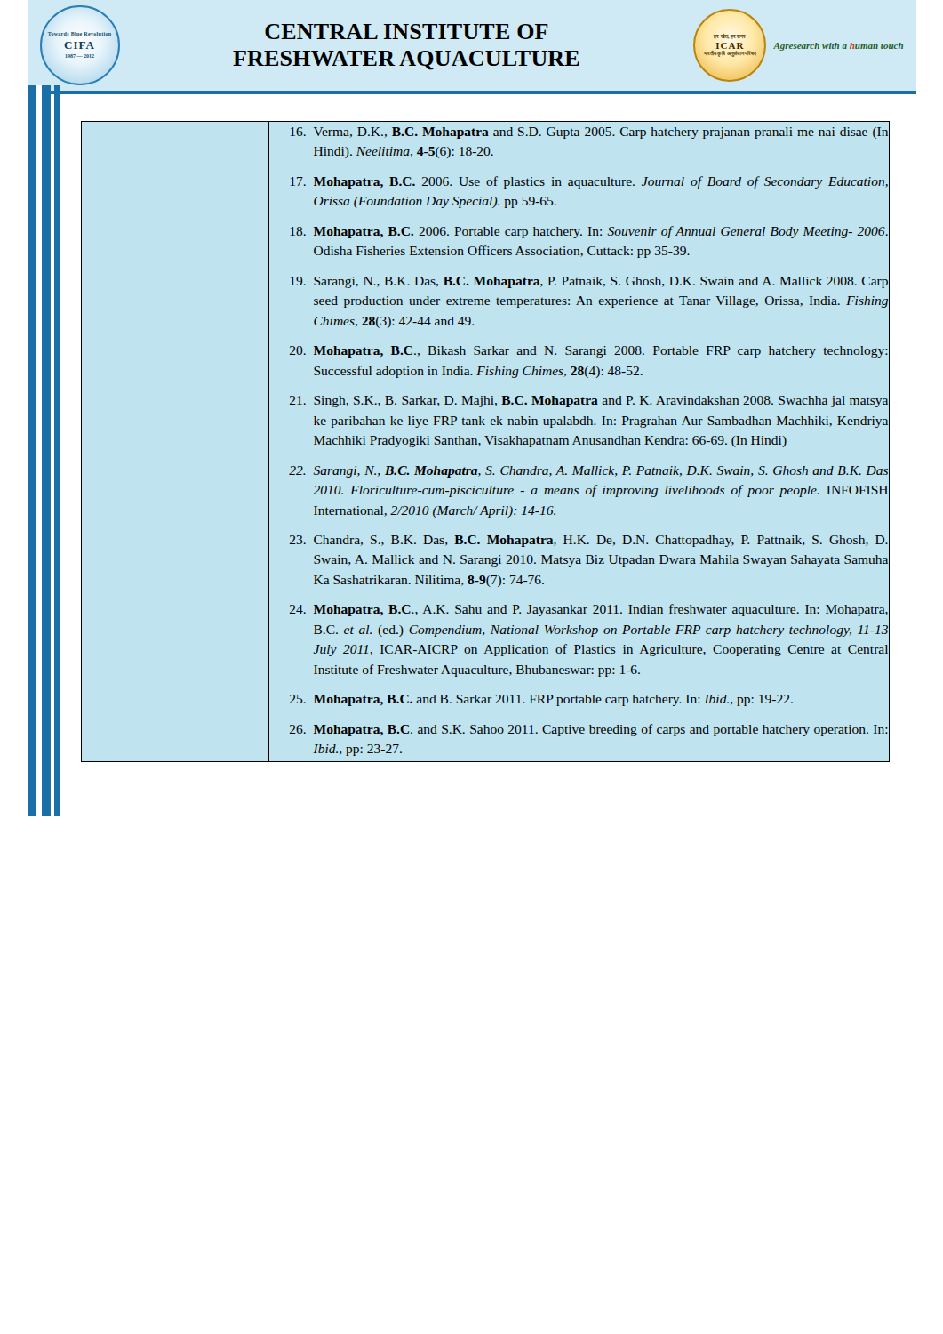Towards Blue Revolution
CIFA
1987 — 2012
CENTRAL INSTITUTE OF
FRESHWATER AQUACULTURE
हर खेत, हर डगर
ICAR
भारतीय कृषि अनुसंधान परिषद
Agresearch with a human touch
| | Verma, D.K., B.C. Mohapatra and S.D. Gupta 2005. Carp hatchery prajanan pranali me nai disae (In Hindi). Neelitima , 4-5 (6): 18-20. Mohapatra, B.C. 2006. Use of plastics in aquaculture. Journal of Board of Secondary Education, Orissa (Foundation Day Special). pp 59-65. Mohapatra, B.C. 2006. Portable carp hatchery. In: Souvenir of Annual General Body Meeting- 2006 . Odisha Fisheries Extension Officers Association, Cuttack: pp 35-39. Sarangi, N., B.K. Das, B.C. Mohapatra , P. Patnaik, S. Ghosh, D.K. Swain and A. Mallick 2008. Carp seed production under extreme temperatures: An experience at Tanar Village, Orissa, India. Fishing Chimes , 28 (3): 42-44 and 49. Mohapatra, B.C ., Bikash Sarkar and N. Sarangi 2008. Portable FRP carp hatchery technology: Successful adoption in India. Fishing Chimes, 28 (4): 48-52. Singh, S.K., B. Sarkar, D. Majhi, B.C. Mohapatra and P. K. Aravindakshan 2008. Swachha jal matsya ke paribahan ke liye FRP tank ek nabin upalabdh. In: Pragrahan Aur Sambadhan Machhiki, Kendriya Machhiki Pradyogiki Santhan, Visakhapatnam Anusandhan Kendra: 66-69. (In Hindi) Sarangi, N., B.C. Mohapatra , S. Chandra, A. Mallick, P. Patnaik, D.K. Swain, S. Ghosh and B.K. Das 2010. Floriculture-cum-pisciculture - a means of improving livelihoods of poor people. INFOFISH International , 2/2010 (March/ April): 14-16. Chandra, S., B.K. Das, B.C. Mohapatra , H.K. De, D.N. Chattopadhay, P. Pattnaik, S. Ghosh, D. Swain, A. Mallick and N. Sarangi 2010. Matsya Biz Utpadan Dwara Mahila Swayan Sahayata Samuha Ka Sashatrikaran. Nilitima, 8-9 (7): 74-76. Mohapatra, B.C ., A.K. Sahu and P. Jayasankar 2011. Indian freshwater aquaculture. In: Mohapatra, B.C. et al. (ed.) Compendium, National Workshop on Portable FRP carp hatchery technology, 11-13 July 2011, ICAR-AICRP on Application of Plastics in Agriculture, Cooperating Centre at Central Institute of Freshwater Aquaculture, Bhubaneswar: pp: 1-6. Mohapatra, B.C. and B. Sarkar 2011. FRP portable carp hatchery. In: Ibid., pp: 19-22. Mohapatra, B.C . and S.K. Sahoo 2011. Captive breeding of carps and portable hatchery operation. In: Ibid., pp: 23-27. |